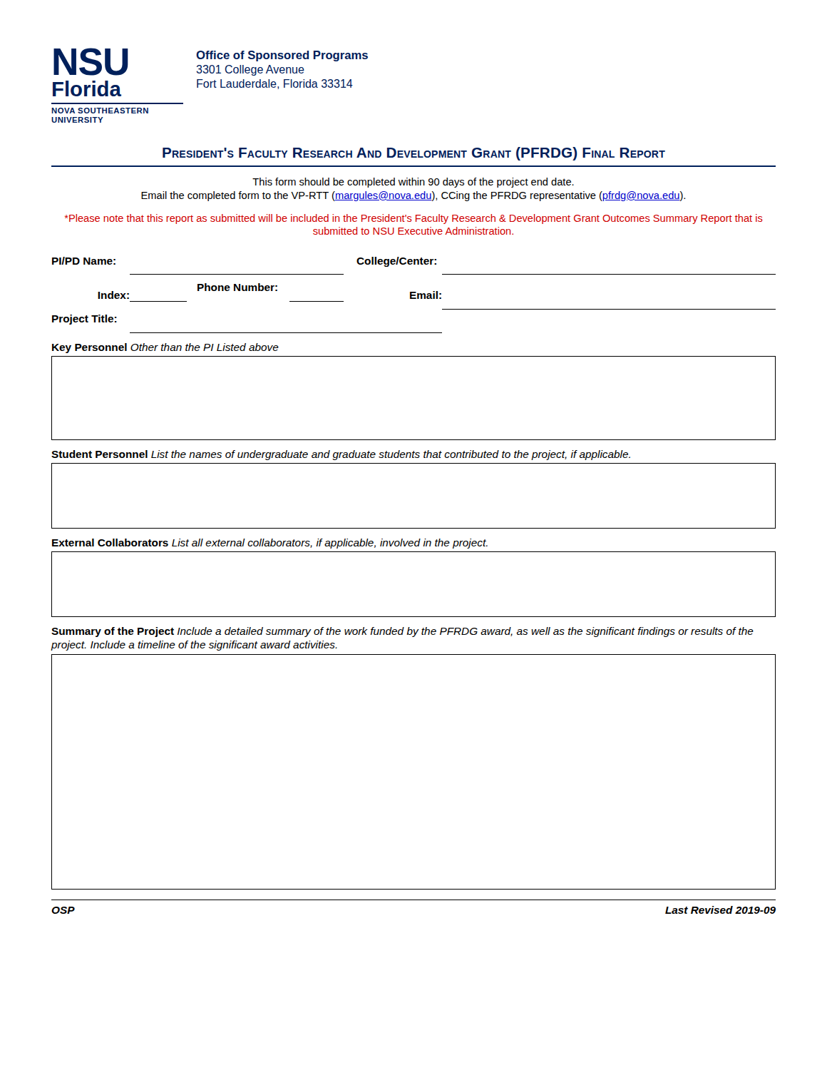NSU
Florida
NOVA SOUTHEASTERN
UNIVERSITY
Office of Sponsored Programs
3301 College Avenue
Fort Lauderdale, Florida 33314
President's Faculty Research And Development Grant (PFRDG) Final Report
This form should be completed within 90 days of the project end date.
Email the completed form to the VP-RTT (margules@nova.edu), CCing the PFRDG representative (pfrdg@nova.edu).
*Please note that this report as submitted will be included in the President's Faculty Research & Development Grant Outcomes Summary Report that is submitted to NSU Executive Administration.
| PI/PD Name: | | | College/Center: | |
| Index: | / / / Phone Number: / / | | Email: | |
| Project Title: | | |
Key Personnel Other than the PI Listed above
Student Personnel List the names of undergraduate and graduate students that contributed to the project, if applicable.
External Collaborators List all external collaborators, if applicable, involved in the project.
Summary of the Project Include a detailed summary of the work funded by the PFRDG award, as well as the significant findings or results of the project. Include a timeline of the significant award activities.
OSP
Last Revised 2019-09